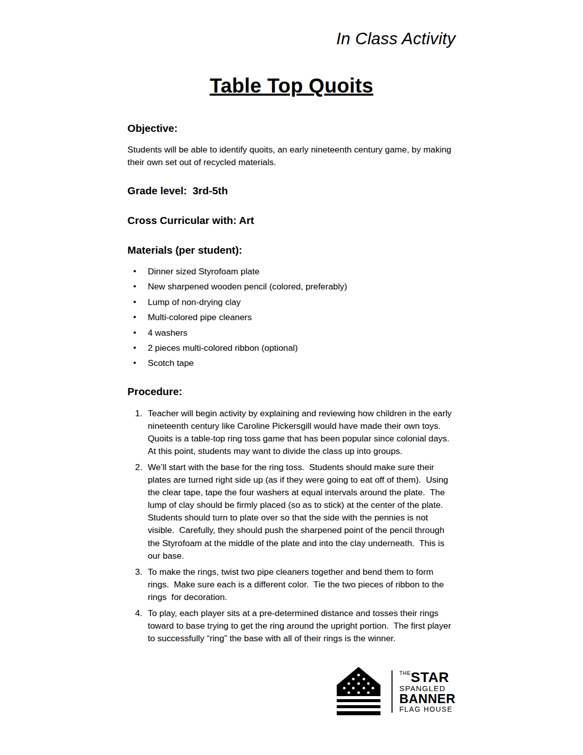In Class Activity
Table Top Quoits
Objective:
Students will be able to identify quoits, an early nineteenth century game, by making their own set out of recycled materials.
Grade level: 3rd-5th
Cross Curricular with: Art
Materials (per student):
Dinner sized Styrofoam plate
New sharpened wooden pencil (colored, preferably)
Lump of non-drying clay
Multi-colored pipe cleaners
4 washers
2 pieces multi-colored ribbon (optional)
Scotch tape
Procedure:
Teacher will begin activity by explaining and reviewing how children in the early nineteenth century like Caroline Pickersgill would have made their own toys. Quoits is a table-top ring toss game that has been popular since colonial days. At this point, students may want to divide the class up into groups.
We’ll start with the base for the ring toss. Students should make sure their plates are turned right side up (as if they were going to eat off of them). Using the clear tape, tape the four washers at equal intervals around the plate. The lump of clay should be firmly placed (so as to stick) at the center of the plate. Students should turn to plate over so that the side with the pennies is not visible. Carefully, they should push the sharpened point of the pencil through the Styrofoam at the middle of the plate and into the clay underneath. This is our base.
To make the rings, twist two pipe cleaners together and bend them to form rings. Make sure each is a different color. Tie the two pieces of ribbon to the rings for decoration.
To play, each player sits at a pre-determined distance and tosses their rings toward to base trying to get the ring around the upright portion. The first player to successfully “ring” the base with all of their rings is the winner.
THE STAR SPANGLED BANNER FLAG HOUSE